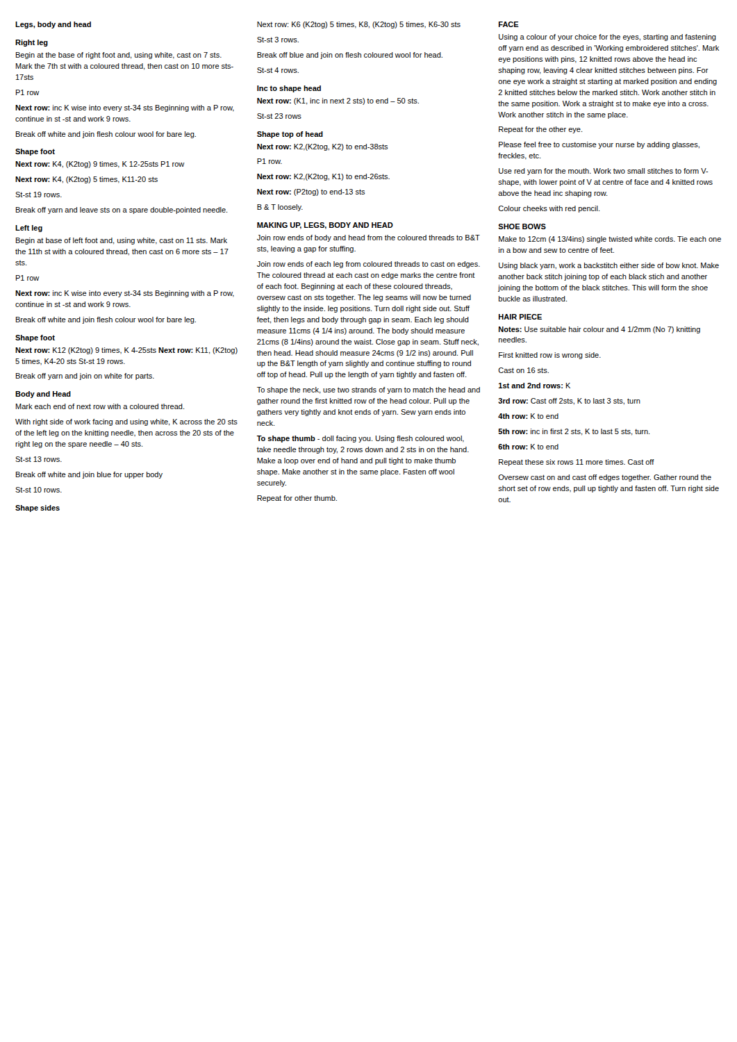Legs, body and head
Right leg
Begin at the base of right foot and, using white, cast on 7 sts. Mark the 7th st with a coloured thread, then cast on 10 more sts-17sts
P1 row
Next row: inc K wise into every st-34 sts Beginning with a P row, continue in st -st and work 9 rows.
Break off white and join flesh colour wool for bare leg.
Shape foot
Next row: K4, (K2tog) 9 times, K 12-25sts P1 row
Next row: K4, (K2tog) 5 times, K11-20 sts
St-st 19 rows.
Break off yarn and leave sts on a spare double-pointed needle.
Left leg
Begin at base of left foot and, using white, cast on 11 sts. Mark the 11th st with a coloured thread, then cast on 6 more sts – 17 sts.
P1 row
Next row: inc K wise into every st-34 sts Beginning with a P row, continue in st -st and work 9 rows.
Break off white and join flesh colour wool for bare leg.
Shape foot
Next row: K12 (K2tog) 9 times, K 4-25sts Next row: K11, (K2tog) 5 times, K4-20 sts St-st 19 rows.
Break off yarn and join on white for parts.
Body and Head
Mark each end of next row with a coloured thread.
With right side of work facing and using white, K across the 20 sts of the left leg on the knitting needle, then across the 20 sts of the right leg on the spare needle – 40 sts.
St-st 13 rows.
Break off white and join blue for upper body
St-st 10 rows.
Shape sides
Next row: K6 (K2tog) 5 times, K8, (K2tog) 5 times, K6-30 sts
St-st 3 rows.
Break off blue and join on flesh coloured wool for head.
St-st 4 rows.
Inc to shape head
Next row: (K1, inc in next 2 sts) to end – 50 sts.
St-st 23 rows
Shape top of head
Next row: K2,(K2tog, K2) to end-38sts
P1 row.
Next row: K2,(K2tog, K1) to end-26sts.
Next row: (P2tog) to end-13 sts
B & T loosely.
MAKING UP, LEGS, BODY AND HEAD
Join row ends of body and head from the coloured threads to B&T sts, leaving a gap for stuffing.
Join row ends of each leg from coloured threads to cast on edges. The coloured thread at each cast on edge marks the centre front of each foot. Beginning at each of these coloured threads, oversew cast on sts together. The leg seams will now be turned slightly to the inside. leg positions. Turn doll right side out. Stuff feet, then legs and body through gap in seam. Each leg should measure 11cms (4 1/4 ins) around. The body should measure 21cms (8 1/4ins) around the waist. Close gap in seam. Stuff neck, then head. Head should measure 24cms (9 1/2 ins) around. Pull up the B&T length of yarn slightly and continue stuffing to round off top of head. Pull up the length of yarn tightly and fasten off.
To shape the neck, use two strands of yarn to match the head and gather round the first knitted row of the head colour. Pull up the gathers very tightly and knot ends of yarn. Sew yarn ends into neck.
To shape thumb - doll facing you. Using flesh coloured wool, take needle through toy, 2 rows down and 2 sts in on the hand. Make a loop over end of hand and pull tight to make thumb shape. Make another st in the same place. Fasten off wool securely.
Repeat for other thumb.
FACE
Using a colour of your choice for the eyes, starting and fastening off yarn end as described in 'Working embroidered stitches'. Mark eye positions with pins, 12 knitted rows above the head inc shaping row, leaving 4 clear knitted stitches between pins. For one eye work a straight st starting at marked position and ending 2 knitted stitches below the marked stitch. Work another stitch in the same position. Work a straight st to make eye into a cross. Work another stitch in the same place.
Repeat for the other eye.
Please feel free to customise your nurse by adding glasses, freckles, etc.
Use red yarn for the mouth. Work two small stitches to form V-shape, with lower point of V at centre of face and 4 knitted rows above the head inc shaping row.
Colour cheeks with red pencil.
SHOE BOWS
Make to 12cm (4 13/4ins) single twisted white cords. Tie each one in a bow and sew to centre of feet.
Using black yarn, work a backstitch either side of bow knot. Make another back stitch joining top of each black stich and another joining the bottom of the black stitches. This will form the shoe buckle as illustrated.
HAIR PIECE
Notes: Use suitable hair colour and 4 1/2mm (No 7) knitting needles.
First knitted row is wrong side.
Cast on 16 sts.
1st and 2nd rows: K
3rd row: Cast off 2sts, K to last 3 sts, turn
4th row: K to end
5th row: inc in first 2 sts, K to last 5 sts, turn.
6th row: K to end
Repeat these six rows 11 more times. Cast off
Oversew cast on and cast off edges together. Gather round the short set of row ends, pull up tightly and fasten off. Turn right side out.